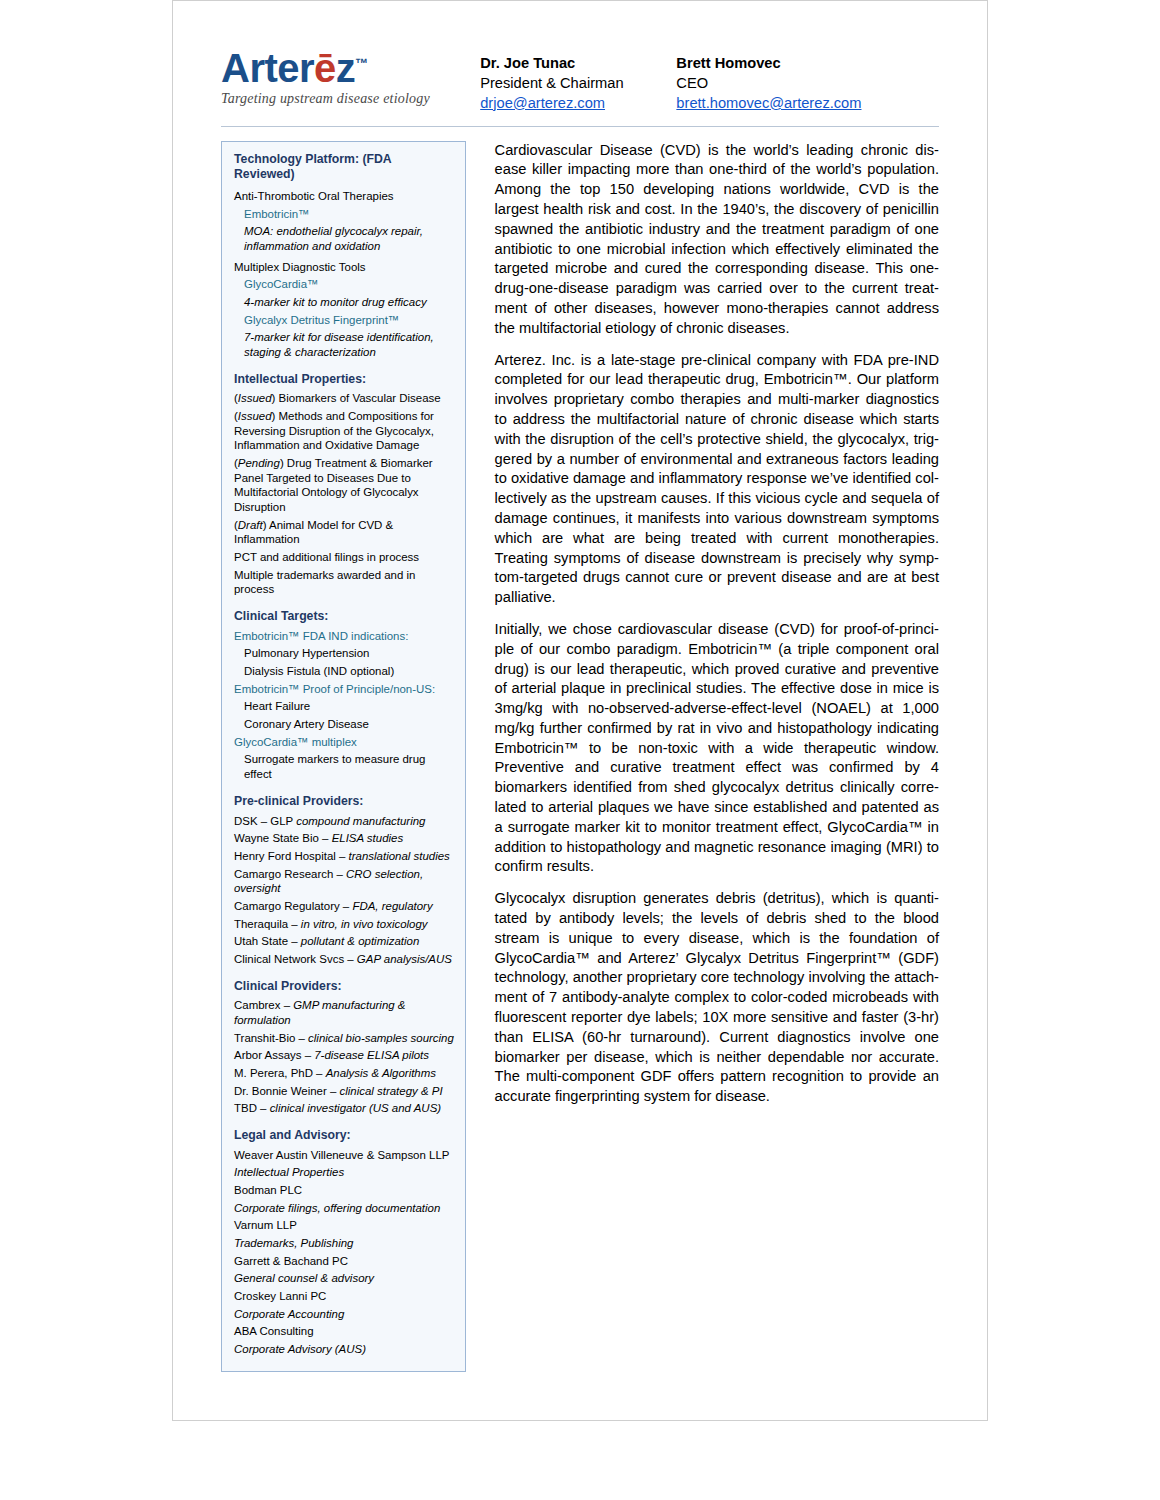Arterēz™
Targeting upstream disease etiology
Dr. Joe Tunac
President & Chairman
drjoe@arterez.com
Brett Homovec
CEO
brett.homovec@arterez.com
Technology Platform: (FDA Reviewed)
Anti-Thrombotic Oral Therapies
Embotricin™
MOA: endothelial glycocalyx repair, inflammation and oxidation
Multiplex Diagnostic Tools
GlycoCardia™
4-marker kit to monitor drug efficacy
Glycalyx Detritus Fingerprint™
7-marker kit for disease identification, staging & characterization
Intellectual Properties:
(Issued) Biomarkers of Vascular Disease
(Issued) Methods and Compositions for Reversing Disruption of the Glycocalyx, Inflammation and Oxidative Damage
(Pending) Drug Treatment & Biomarker Panel Targeted to Diseases Due to Multifactorial Ontology of Glycocalyx Disruption
(Draft) Animal Model for CVD & Inflammation
PCT and additional filings in process
Multiple trademarks awarded and in process
Clinical Targets:
Embotricin™ FDA IND indications:
Pulmonary Hypertension
Dialysis Fistula (IND optional)
Embotricin™ Proof of Principle/non-US:
Heart Failure
Coronary Artery Disease
GlycoCardia™ multiplex
Surrogate markers to measure drug effect
Pre-clinical Providers:
DSK – GLP compound manufacturing
Wayne State Bio – ELISA studies
Henry Ford Hospital – translational studies
Camargo Research – CRO selection, oversight
Camargo Regulatory – FDA, regulatory
Theraquila – in vitro, in vivo toxicology
Utah State – pollutant & optimization
Clinical Network Svcs – GAP analysis/AUS
Clinical Providers:
Cambrex – GMP manufacturing & formulation
Transhit-Bio – clinical bio-samples sourcing
Arbor Assays – 7-disease ELISA pilots
M. Perera, PhD – Analysis & Algorithms
Dr. Bonnie Weiner – clinical strategy & PI
TBD – clinical investigator (US and AUS)
Legal and Advisory:
Weaver Austin Villeneuve & Sampson LLP
Intellectual Properties
Bodman PLC
Corporate filings, offering documentation
Varnum LLP
Trademarks, Publishing
Garrett & Bachand PC
General counsel & advisory
Croskey Lanni PC
Corporate Accounting
ABA Consulting
Corporate Advisory (AUS)
Cardiovascular Disease (CVD) is the world’s leading chronic disease killer impacting more than one-third of the world’s population. Among the top 150 developing nations worldwide, CVD is the largest health risk and cost. In the 1940’s, the discovery of penicillin spawned the antibiotic industry and the treatment paradigm of one antibiotic to one microbial infection which effectively eliminated the targeted microbe and cured the corresponding disease. This one-drug-one-disease paradigm was carried over to the current treatment of other diseases, however mono-therapies cannot address the multifactorial etiology of chronic diseases.
Arterez. Inc. is a late-stage pre-clinical company with FDA pre-IND completed for our lead therapeutic drug, Embotricin™. Our platform involves proprietary combo therapies and multi-marker diagnostics to address the multifactorial nature of chronic disease which starts with the disruption of the cell’s protective shield, the glycocalyx, triggered by a number of environmental and extraneous factors leading to oxidative damage and inflammatory response we’ve identified collectively as the upstream causes. If this vicious cycle and sequela of damage continues, it manifests into various downstream symptoms which are what are being treated with current monotherapies. Treating symptoms of disease downstream is precisely why symptom-targeted drugs cannot cure or prevent disease and are at best palliative.
Initially, we chose cardiovascular disease (CVD) for proof-of-principle of our combo paradigm. Embotricin™ (a triple component oral drug) is our lead therapeutic, which proved curative and preventive of arterial plaque in preclinical studies. The effective dose in mice is 3mg/kg with no-observed-adverse-effect-level (NOAEL) at 1,000 mg/kg further confirmed by rat in vivo and histopathology indicating Embotricin™ to be non-toxic with a wide therapeutic window. Preventive and curative treatment effect was confirmed by 4 biomarkers identified from shed glycocalyx detritus clinically correlated to arterial plaques we have since established and patented as a surrogate marker kit to monitor treatment effect, GlycoCardia™ in addition to histopathology and magnetic resonance imaging (MRI) to confirm results.
Glycocalyx disruption generates debris (detritus), which is quantitated by antibody levels; the levels of debris shed to the blood stream is unique to every disease, which is the foundation of GlycoCardia™ and Arterez’ Glycalyx Detritus Fingerprint™ (GDF) technology, another proprietary core technology involving the attachment of 7 antibody-analyte complex to color-coded microbeads with fluorescent reporter dye labels; 10X more sensitive and faster (3-hr) than ELISA (60-hr turnaround). Current diagnostics involve one biomarker per disease, which is neither dependable nor accurate. The multi-component GDF offers pattern recognition to provide an accurate fingerprinting system for disease.